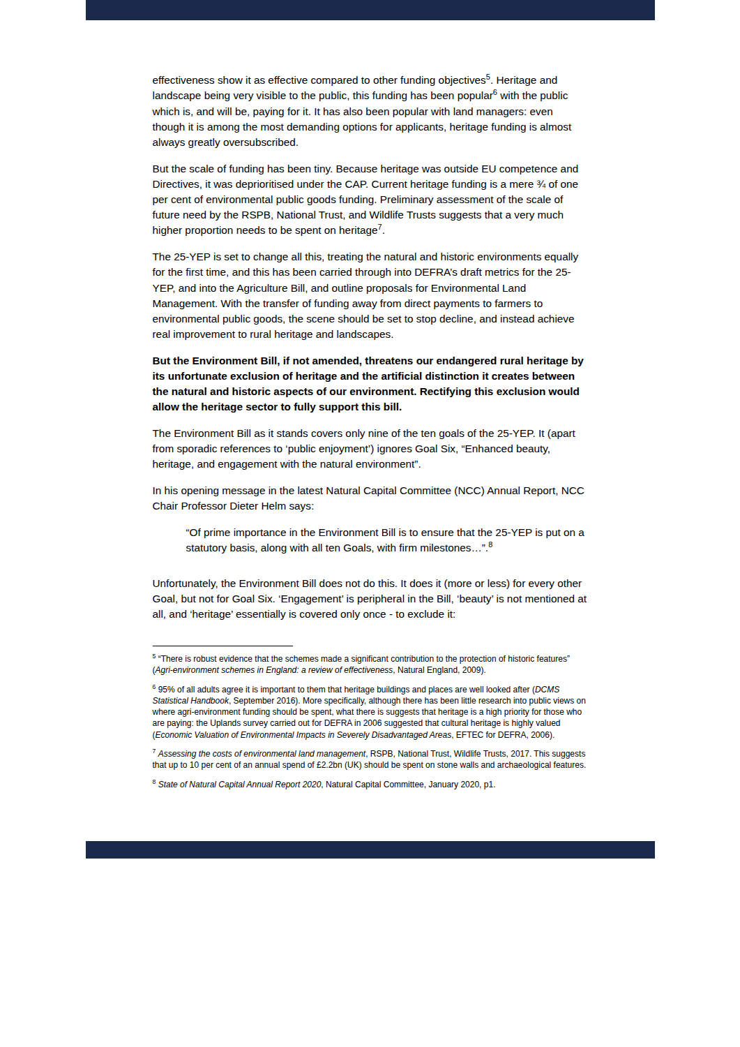effectiveness show it as effective compared to other funding objectives5. Heritage and landscape being very visible to the public, this funding has been popular6 with the public which is, and will be, paying for it. It has also been popular with land managers: even though it is among the most demanding options for applicants, heritage funding is almost always greatly oversubscribed.
But the scale of funding has been tiny. Because heritage was outside EU competence and Directives, it was deprioritised under the CAP. Current heritage funding is a mere ¾ of one per cent of environmental public goods funding. Preliminary assessment of the scale of future need by the RSPB, National Trust, and Wildlife Trusts suggests that a very much higher proportion needs to be spent on heritage7.
The 25-YEP is set to change all this, treating the natural and historic environments equally for the first time, and this has been carried through into DEFRA’s draft metrics for the 25-YEP, and into the Agriculture Bill, and outline proposals for Environmental Land Management. With the transfer of funding away from direct payments to farmers to environmental public goods, the scene should be set to stop decline, and instead achieve real improvement to rural heritage and landscapes.
But the Environment Bill, if not amended, threatens our endangered rural heritage by its unfortunate exclusion of heritage and the artificial distinction it creates between the natural and historic aspects of our environment. Rectifying this exclusion would allow the heritage sector to fully support this bill.
The Environment Bill as it stands covers only nine of the ten goals of the 25-YEP. It (apart from sporadic references to ‘public enjoyment’) ignores Goal Six, “Enhanced beauty, heritage, and engagement with the natural environment”.
In his opening message in the latest Natural Capital Committee (NCC) Annual Report, NCC Chair Professor Dieter Helm says:
“Of prime importance in the Environment Bill is to ensure that the 25-YEP is put on a statutory basis, along with all ten Goals, with firm milestones…”.8
Unfortunately, the Environment Bill does not do this. It does it (more or less) for every other Goal, but not for Goal Six. ‘Engagement’ is peripheral in the Bill, ‘beauty’ is not mentioned at all, and ‘heritage’ essentially is covered only once - to exclude it:
5 “There is robust evidence that the schemes made a significant contribution to the protection of historic features” (Agri-environment schemes in England: a review of effectiveness, Natural England, 2009).
6 95% of all adults agree it is important to them that heritage buildings and places are well looked after (DCMS Statistical Handbook, September 2016). More specifically, although there has been little research into public views on where agri-environment funding should be spent, what there is suggests that heritage is a high priority for those who are paying: the Uplands survey carried out for DEFRA in 2006 suggested that cultural heritage is highly valued (Economic Valuation of Environmental Impacts in Severely Disadvantaged Areas, EFTEC for DEFRA, 2006).
7 Assessing the costs of environmental land management, RSPB, National Trust, Wildlife Trusts, 2017. This suggests that up to 10 per cent of an annual spend of £2.2bn (UK) should be spent on stone walls and archaeological features.
8 State of Natural Capital Annual Report 2020, Natural Capital Committee, January 2020, p1.